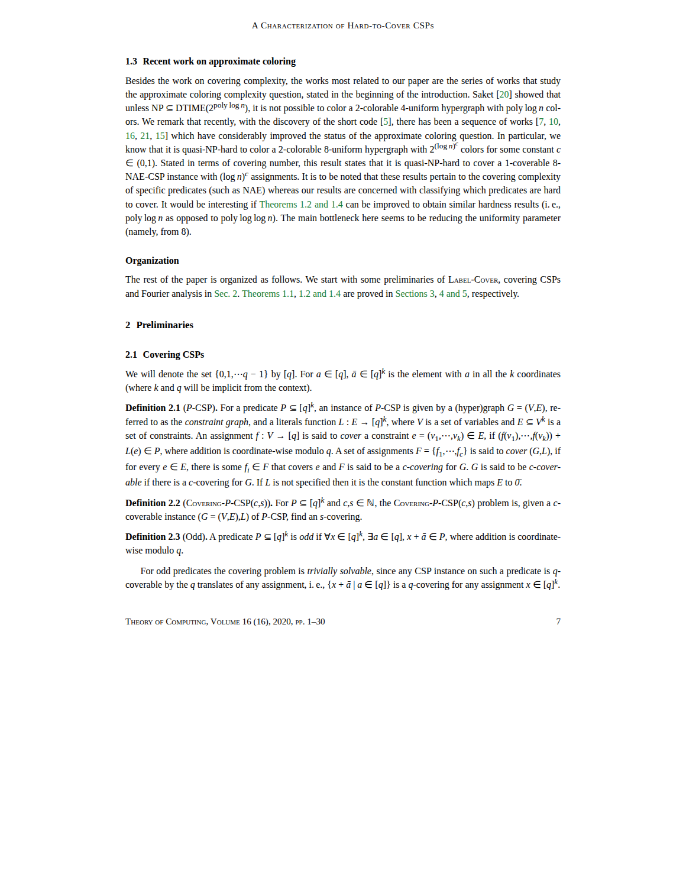A Characterization of Hard-to-Cover CSPs
1.3 Recent work on approximate coloring
Besides the work on covering complexity, the works most related to our paper are the series of works that study the approximate coloring complexity question, stated in the beginning of the introduction. Saket [20] showed that unless NP ⊆ DTIME(2poly log n), it is not possible to color a 2-colorable 4-uniform hypergraph with poly log n colors. We remark that recently, with the discovery of the short code [5], there has been a sequence of works [7, 10, 16, 21, 15] which have considerably improved the status of the approximate coloring question. In particular, we know that it is quasi-NP-hard to color a 2-colorable 8-uniform hypergraph with 2(log n)c colors for some constant c ∈ (0,1). Stated in terms of covering number, this result states that it is quasi-NP-hard to cover a 1-coverable 8-NAE-CSP instance with (log n)c assignments. It is to be noted that these results pertain to the covering complexity of specific predicates (such as NAE) whereas our results are concerned with classifying which predicates are hard to cover. It would be interesting if Theorems 1.2 and 1.4 can be improved to obtain similar hardness results (i. e., poly log n as opposed to poly log log n). The main bottleneck here seems to be reducing the uniformity parameter (namely, from 8).
Organization
The rest of the paper is organized as follows. We start with some preliminaries of Label-Cover, covering CSPs and Fourier analysis in Sec. 2. Theorems 1.1, 1.2 and 1.4 are proved in Sections 3, 4 and 5, respectively.
2 Preliminaries
2.1 Covering CSPs
We will denote the set {0,1,⋯q − 1} by [q]. For a ∈ [q], ā ∈ [q]k is the element with a in all the k coordinates (where k and q will be implicit from the context).
Definition 2.1 (P-CSP). For a predicate P ⊆ [q]k, an instance of P-CSP is given by a (hyper)graph G = (V,E), referred to as the constraint graph, and a literals function L : E → [q]k, where V is a set of variables and E ⊆ Vk is a set of constraints. An assignment f : V → [q] is said to cover a constraint e = (v1,⋯,vk) ∈ E, if (f(v1),⋯,f(vk)) + L(e) ∈ P, where addition is coordinate-wise modulo q. A set of assignments F = {f1,⋯,fc} is said to cover (G,L), if for every e ∈ E, there is some fi ∈ F that covers e and F is said to be a c-covering for G. G is said to be c-coverable if there is a c-covering for G. If L is not specified then it is the constant function which maps E to 0̄.
Definition 2.2 (Covering-P-CSP(c,s)). For P ⊆ [q]k and c,s ∈ ℕ, the Covering-P-CSP(c,s) problem is, given a c-coverable instance (G = (V,E),L) of P-CSP, find an s-covering.
Definition 2.3 (Odd). A predicate P ⊆ [q]k is odd if ∀x ∈ [q]k, ∃a ∈ [q], x + ā ∈ P, where addition is coordinate-wise modulo q.
For odd predicates the covering problem is trivially solvable, since any CSP instance on such a predicate is q-coverable by the q translates of any assignment, i. e., {x + ā | a ∈ [q]} is a q-covering for any assignment x ∈ [q]k.
Theory of Computing, Volume 16 (16), 2020, pp. 1–30 7